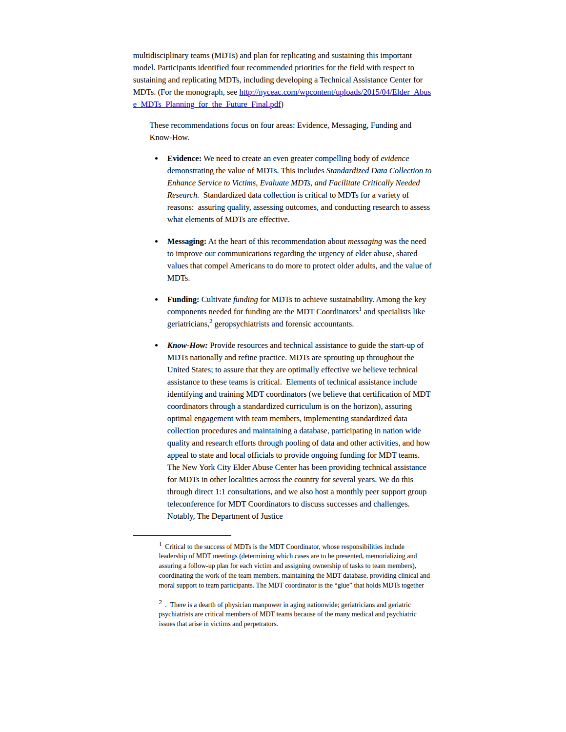multidisciplinary teams (MDTs) and plan for replicating and sustaining this important model. Participants identified four recommended priorities for the field with respect to sustaining and replicating MDTs, including developing a Technical Assistance Center for MDTs. (For the monograph, see http://nyceac.com/wpcontent/uploads/2015/04/Elder_Abuse_MDTs_Planning_for_the_Future_Final.pdf)
These recommendations focus on four areas: Evidence, Messaging, Funding and Know-How.
Evidence: We need to create an even greater compelling body of evidence demonstrating the value of MDTs. This includes Standardized Data Collection to Enhance Service to Victims, Evaluate MDTs, and Facilitate Critically Needed Research. Standardized data collection is critical to MDTs for a variety of reasons: assuring quality, assessing outcomes, and conducting research to assess what elements of MDTs are effective.
Messaging: At the heart of this recommendation about messaging was the need to improve our communications regarding the urgency of elder abuse, shared values that compel Americans to do more to protect older adults, and the value of MDTs.
Funding: Cultivate funding for MDTs to achieve sustainability. Among the key components needed for funding are the MDT Coordinators1 and specialists like geriatricians,2 geropsychiatrists and forensic accountants.
Know-How: Provide resources and technical assistance to guide the start-up of MDTs nationally and refine practice. MDTs are sprouting up throughout the United States; to assure that they are optimally effective we believe technical assistance to these teams is critical. Elements of technical assistance include identifying and training MDT coordinators (we believe that certification of MDT coordinators through a standardized curriculum is on the horizon), assuring optimal engagement with team members, implementing standardized data collection procedures and maintaining a database, participating in nation wide quality and research efforts through pooling of data and other activities, and how appeal to state and local officials to provide ongoing funding for MDT teams. The New York City Elder Abuse Center has been providing technical assistance for MDTs in other localities across the country for several years. We do this through direct 1:1 consultations, and we also host a monthly peer support group teleconference for MDT Coordinators to discuss successes and challenges. Notably, The Department of Justice
1 Critical to the success of MDTs is the MDT Coordinator, whose responsibilities include leadership of MDT meetings (determining which cases are to be presented, memorializing and assuring a follow-up plan for each victim and assigning ownership of tasks to team members), coordinating the work of the team members, maintaining the MDT database, providing clinical and moral support to team participants. The MDT coordinator is the “glue” that holds MDTs together
2 . There is a dearth of physician manpower in aging nationwide; geriatricians and geriatric psychiatrists are critical members of MDT teams because of the many medical and psychiatric issues that arise in victims and perpetrators.